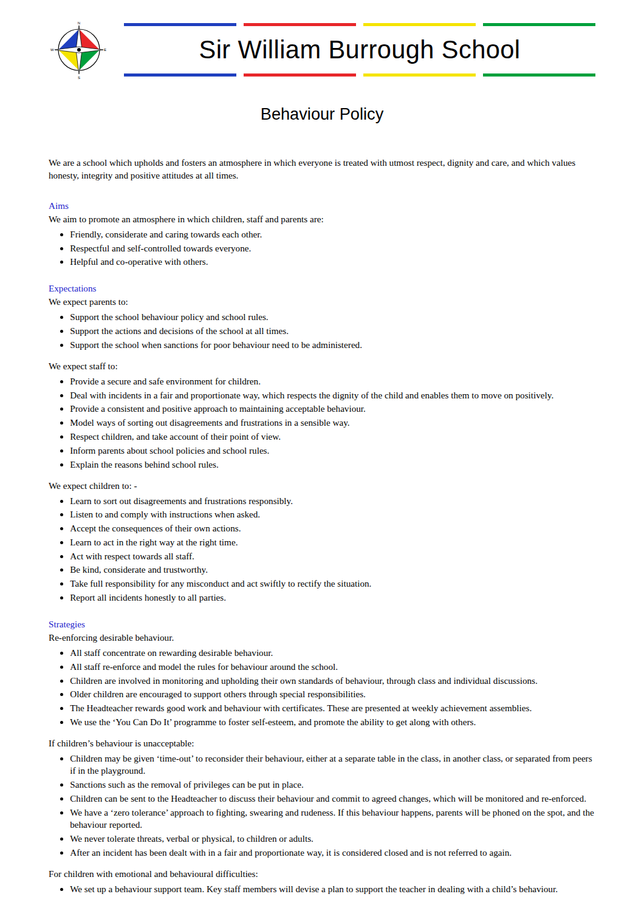N S W E
Sir William Burrough School
Behaviour Policy
We are a school which upholds and fosters an atmosphere in which everyone is treated with utmost respect, dignity and care, and which values honesty, integrity and positive attitudes at all times.
Aims
We aim to promote an atmosphere in which children, staff and parents are:
Friendly, considerate and caring towards each other.
Respectful and self-controlled towards everyone.
Helpful and co-operative with others.
Expectations
We expect parents to:
Support the school behaviour policy and school rules.
Support the actions and decisions of the school at all times.
Support the school when sanctions for poor behaviour need to be administered.
We expect staff to:
Provide a secure and safe environment for children.
Deal with incidents in a fair and proportionate way, which respects the dignity of the child and enables them to move on positively.
Provide a consistent and positive approach to maintaining acceptable behaviour.
Model ways of sorting out disagreements and frustrations in a sensible way.
Respect children, and take account of their point of view.
Inform parents about school policies and school rules.
Explain the reasons behind school rules.
We expect children to: -
Learn to sort out disagreements and frustrations responsibly.
Listen to and comply with instructions when asked.
Accept the consequences of their own actions.
Learn to act in the right way at the right time.
Act with respect towards all staff.
Be kind, considerate and trustworthy.
Take full responsibility for any misconduct and act swiftly to rectify the situation.
Report all incidents honestly to all parties.
Strategies
Re-enforcing desirable behaviour.
All staff concentrate on rewarding desirable behaviour.
All staff re-enforce and model the rules for behaviour around the school.
Children are involved in monitoring and upholding their own standards of behaviour, through class and individual discussions.
Older children are encouraged to support others through special responsibilities.
The Headteacher rewards good work and behaviour with certificates. These are presented at weekly achievement assemblies.
We use the ‘You Can Do It’ programme to foster self-esteem, and promote the ability to get along with others.
If children’s behaviour is unacceptable:
Children may be given ‘time-out’ to reconsider their behaviour, either at a separate table in the class, in another class, or separated from peers if in the playground.
Sanctions such as the removal of privileges can be put in place.
Children can be sent to the Headteacher to discuss their behaviour and commit to agreed changes, which will be monitored and re-enforced.
We have a ‘zero tolerance’ approach to fighting, swearing and rudeness. If this behaviour happens, parents will be phoned on the spot, and the behaviour reported.
We never tolerate threats, verbal or physical, to children or adults.
After an incident has been dealt with in a fair and proportionate way, it is considered closed and is not referred to again.
For children with emotional and behavioural difficulties:
We set up a behaviour support team. Key staff members will devise a plan to support the teacher in dealing with a child’s behaviour.